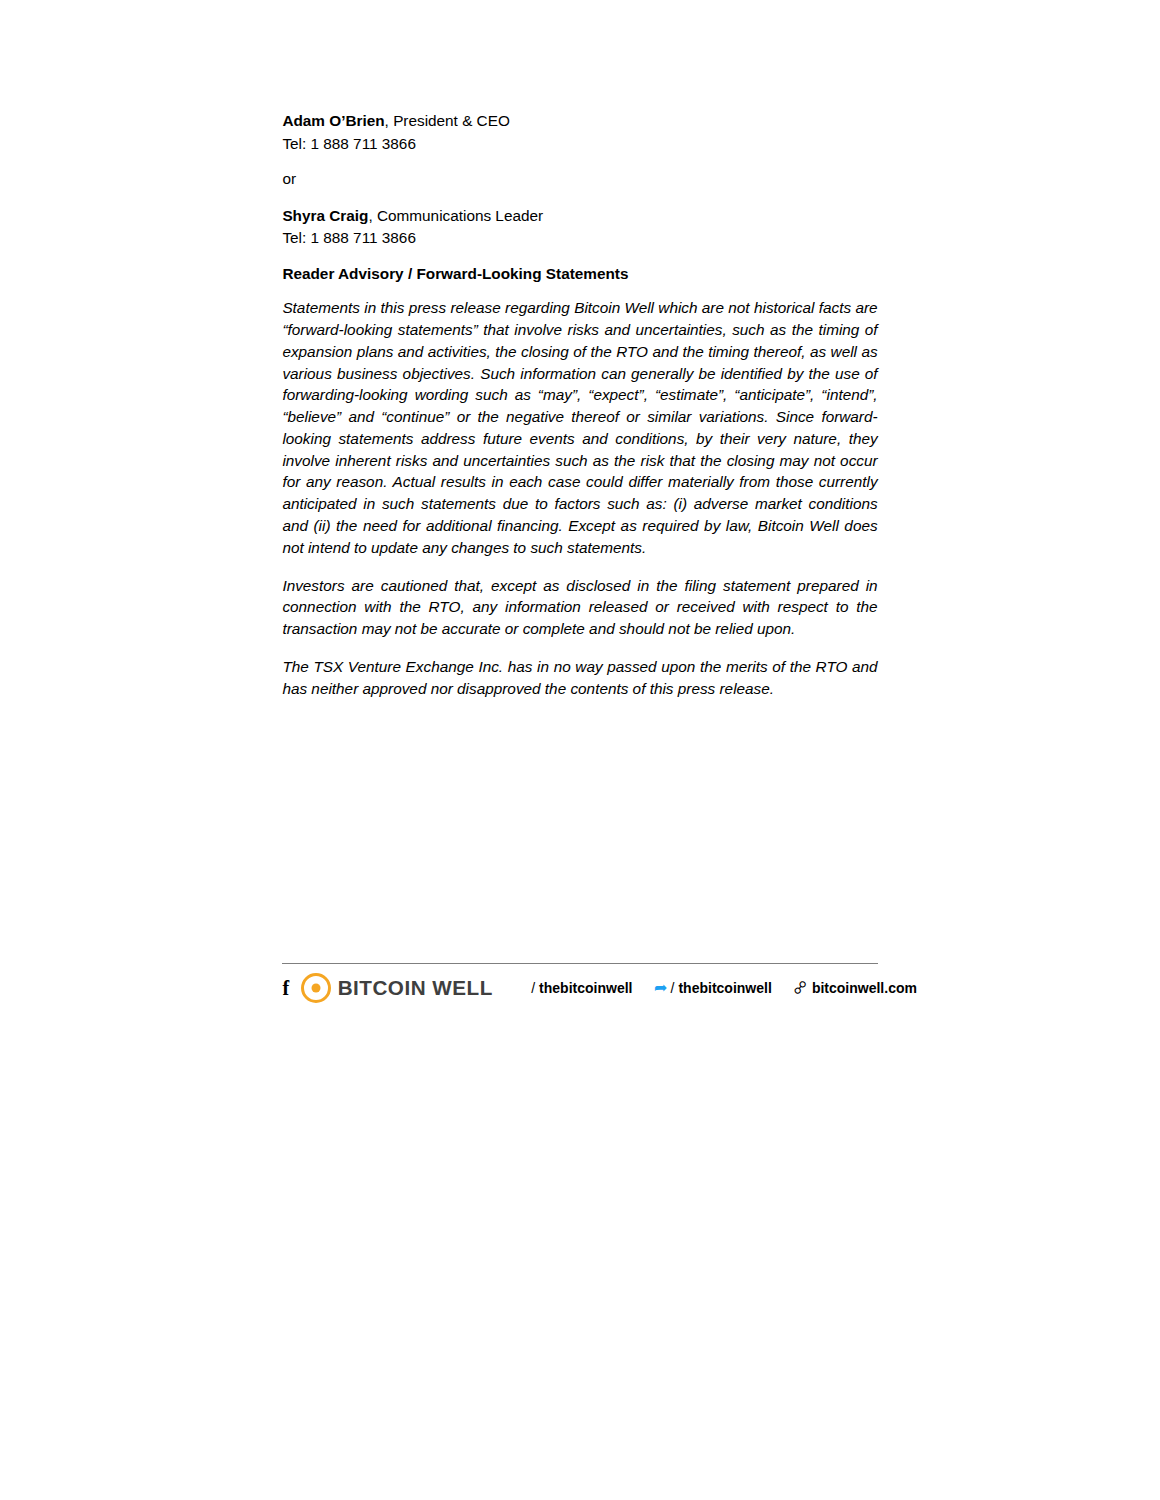Adam O’Brien, President & CEO
Tel: 1 888 711 3866
or
Shyra Craig, Communications Leader
Tel: 1 888 711 3866
Reader Advisory / Forward-Looking Statements
Statements in this press release regarding Bitcoin Well which are not historical facts are “forward-looking statements” that involve risks and uncertainties, such as the timing of expansion plans and activities, the closing of the RTO and the timing thereof, as well as various business objectives. Such information can generally be identified by the use of forwarding-looking wording such as “may”, “expect”, “estimate”, “anticipate”, “intend”, “believe” and “continue” or the negative thereof or similar variations. Since forward-looking statements address future events and conditions, by their very nature, they involve inherent risks and uncertainties such as the risk that the closing may not occur for any reason. Actual results in each case could differ materially from those currently anticipated in such statements due to factors such as: (i) adverse market conditions and (ii) the need for additional financing. Except as required by law, Bitcoin Well does not intend to update any changes to such statements.
Investors are cautioned that, except as disclosed in the filing statement prepared in connection with the RTO, any information released or received with respect to the transaction may not be accurate or complete and should not be relied upon.
The TSX Venture Exchange Inc. has in no way passed upon the merits of the RTO and has neither approved nor disapproved the contents of this press release.
f BITCOIN WELL /thebitcoinwell ➦/thebitcoinwell ☍bitcoinwell.com